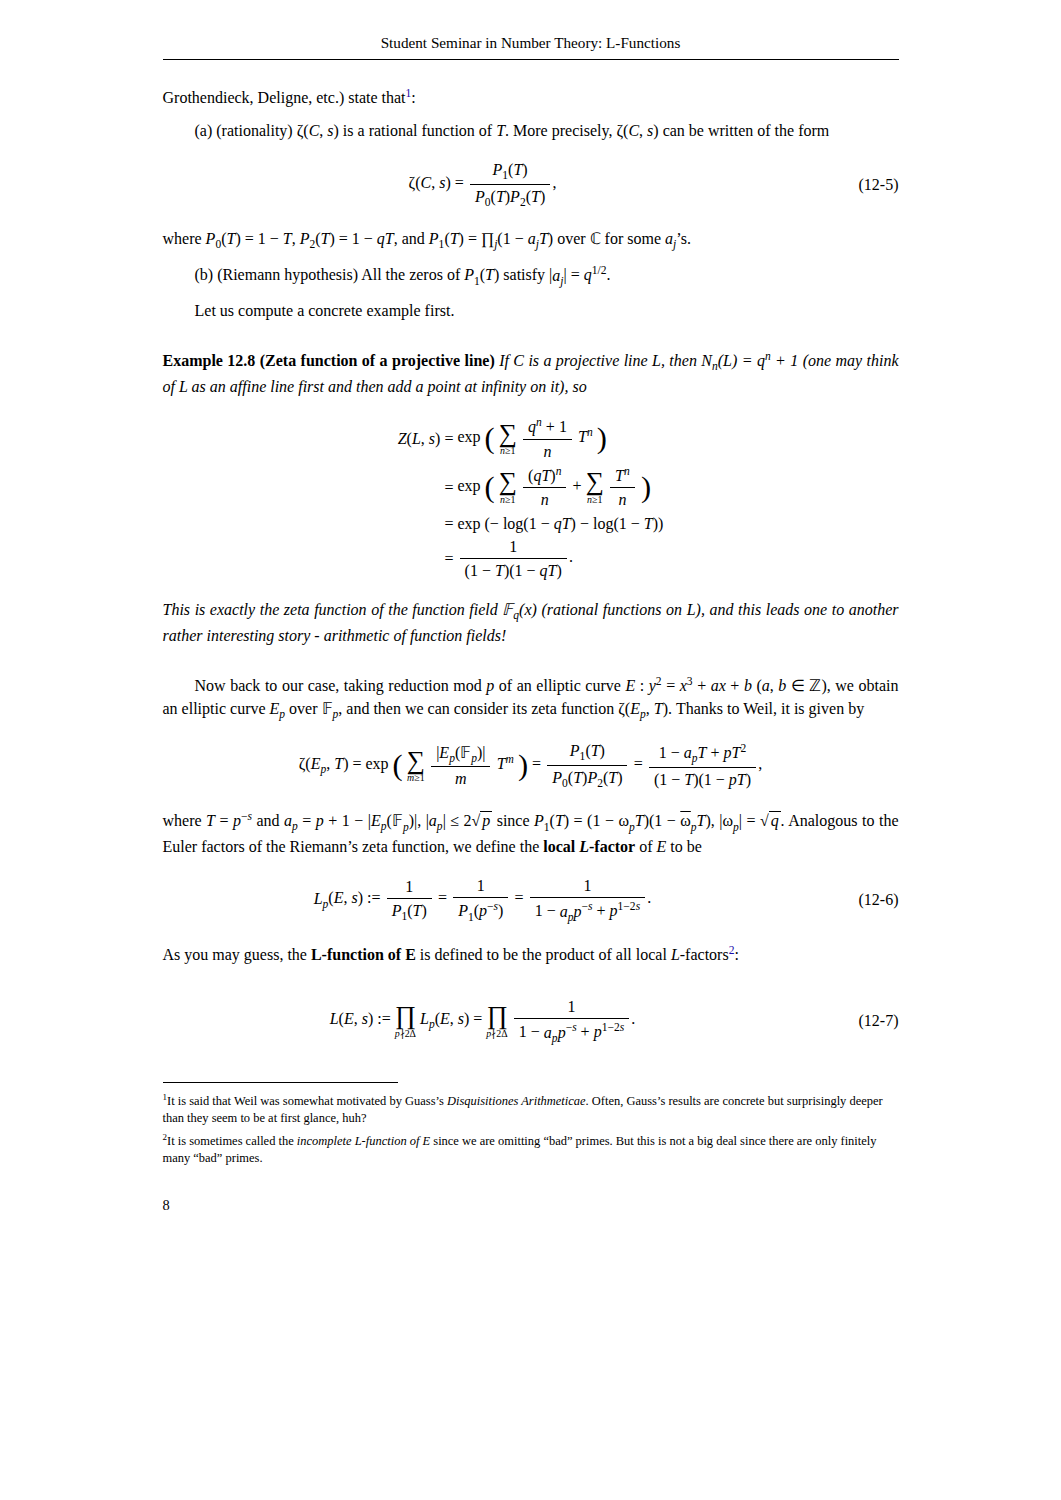Student Seminar in Number Theory: L-Functions
Grothendieck, Deligne, etc.) state that1:
(a) (rationality) ζ(C, s) is a rational function of T. More precisely, ζ(C, s) can be written of the form
ζ(C, s) = P1(T) P0(T)P2(T),
(12-5)
where P0(T) = 1 − T, P2(T) = 1 − qT, and P1(T) = ∏j(1 − ajT) over ℂ for some aj’s.
(b) (Riemann hypothesis) All the zeros of P1(T) satisfy |aj| = q1/2.
Let us compute a concrete example first.
Example 12.8 (Zeta function of a projective line) If C is a projective line L, then Nn(L) = qn + 1 (one may think of L as an affine line first and then add a point at infinity on it), so
Z(L, s) =
exp ( ∑n≥1 qn + 1 n Tn )
=
exp ( ∑n≥1 (qT)n n + ∑n≥1 Tn n )
=
exp (− log(1 − qT) − log(1 − T))
=
1(1 − T)(1 − qT).
This is exactly the zeta function of the function field 𝔽q(x) (rational functions on L), and this leads one to another rather interesting story - arithmetic of function fields!
Now back to our case, taking reduction mod p of an elliptic curve E : y2 = x3 + ax + b (a, b ∈ ℤ), we obtain an elliptic curve Ep over 𝔽p, and then we can consider its zeta function ζ(Ep, T). Thanks to Weil, it is given by
ζ(Ep, T) = exp ( ∑m≥1 |Ep(𝔽p)|m Tm ) = P1(T) P0(T)P2(T) = 1 − apT + pT2(1 − T)(1 − pT),
where T = p−s and ap = p + 1 − |Ep(𝔽p)|, |ap| ≤ 2√p since P1(T) = (1 − ωpT)(1 − ωpT), |ωp| = √q. Analogous to the Euler factors of the Riemann’s zeta function, we define the local L-factor of E to be
Lp(E, s) := 1 P1(T) = 1 P1(p−s) = 11 − app−s + p1−2s.
(12-6)
As you may guess, the L-function of E is defined to be the product of all local L-factors2:
L(E, s) := ∏p∤2Δ Lp(E, s) = ∏p∤2Δ 11 − app−s + p1−2s.
(12-7)
1It is said that Weil was somewhat motivated by Guass’s Disquisitiones Arithmeticae. Often, Gauss’s results are concrete but surprisingly deeper than they seem to be at first glance, huh?
2It is sometimes called the incomplete L-function of E since we are omitting “bad” primes. But this is not a big deal since there are only finitely many “bad” primes.
8